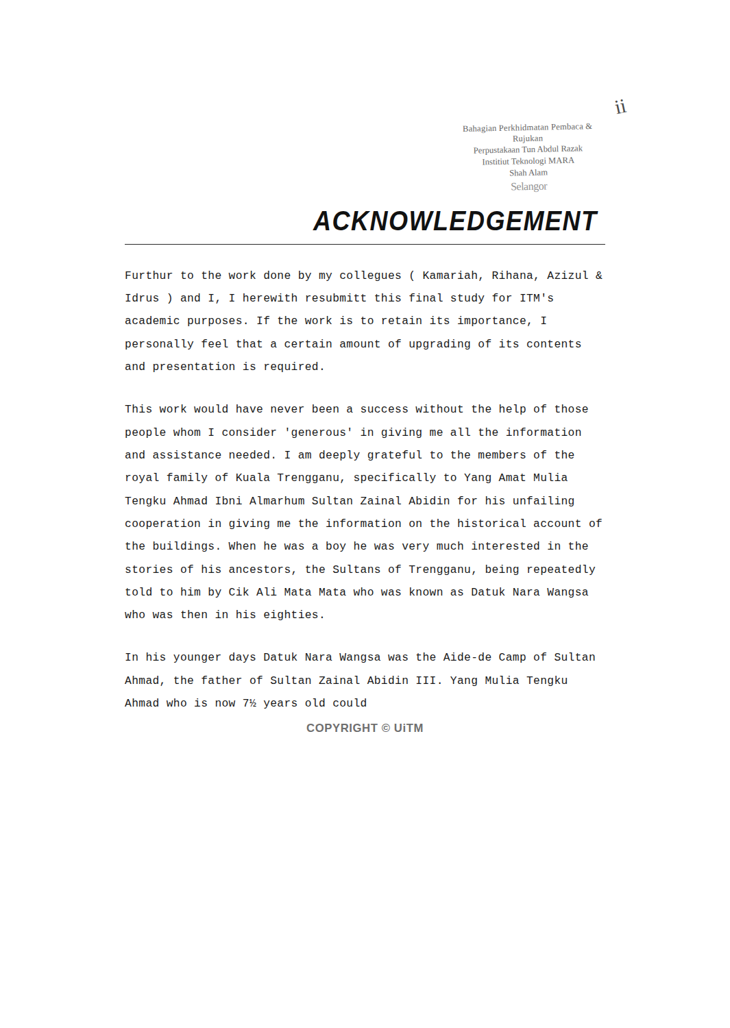ii
Bahagian Perkhidmatan Pembaca & Rujukan
Perpustakaan Tun Abdul Razak
Institiut Teknologi MARA
Shah Alam
Selangor
ACKNOWLEDGEMENT
Furthur to the work done by my collegues ( Kamariah, Rihana, Azizul & Idrus ) and I, I herewith resubmitt this final study for ITM's academic purposes. If the work is to retain its importance, I personally feel that a certain amount of upgrading of its contents and presentation is required.
This work would have never been a success without the help of those people whom I consider 'generous' in giving me all the information and assistance needed. I am deeply grateful to the members of the royal family of Kuala Trengganu, specifically to Yang Amat Mulia Tengku Ahmad Ibni Almarhum Sultan Zainal Abidin for his unfailing cooperation in giving me the information on the historical account of the buildings. When he was a boy he was very much interested in the stories of his ancestors, the Sultans of Trengganu, being repeatedly told to him by Cik Ali Mata Mata who was known as Datuk Nara Wangsa who was then in his eighties.
In his younger days Datuk Nara Wangsa was the Aide-de Camp of Sultan Ahmad, the father of Sultan Zainal Abidin III. Yang Mulia Tengku Ahmad who is now 7½ years old could
COPYRIGHT © UiTM